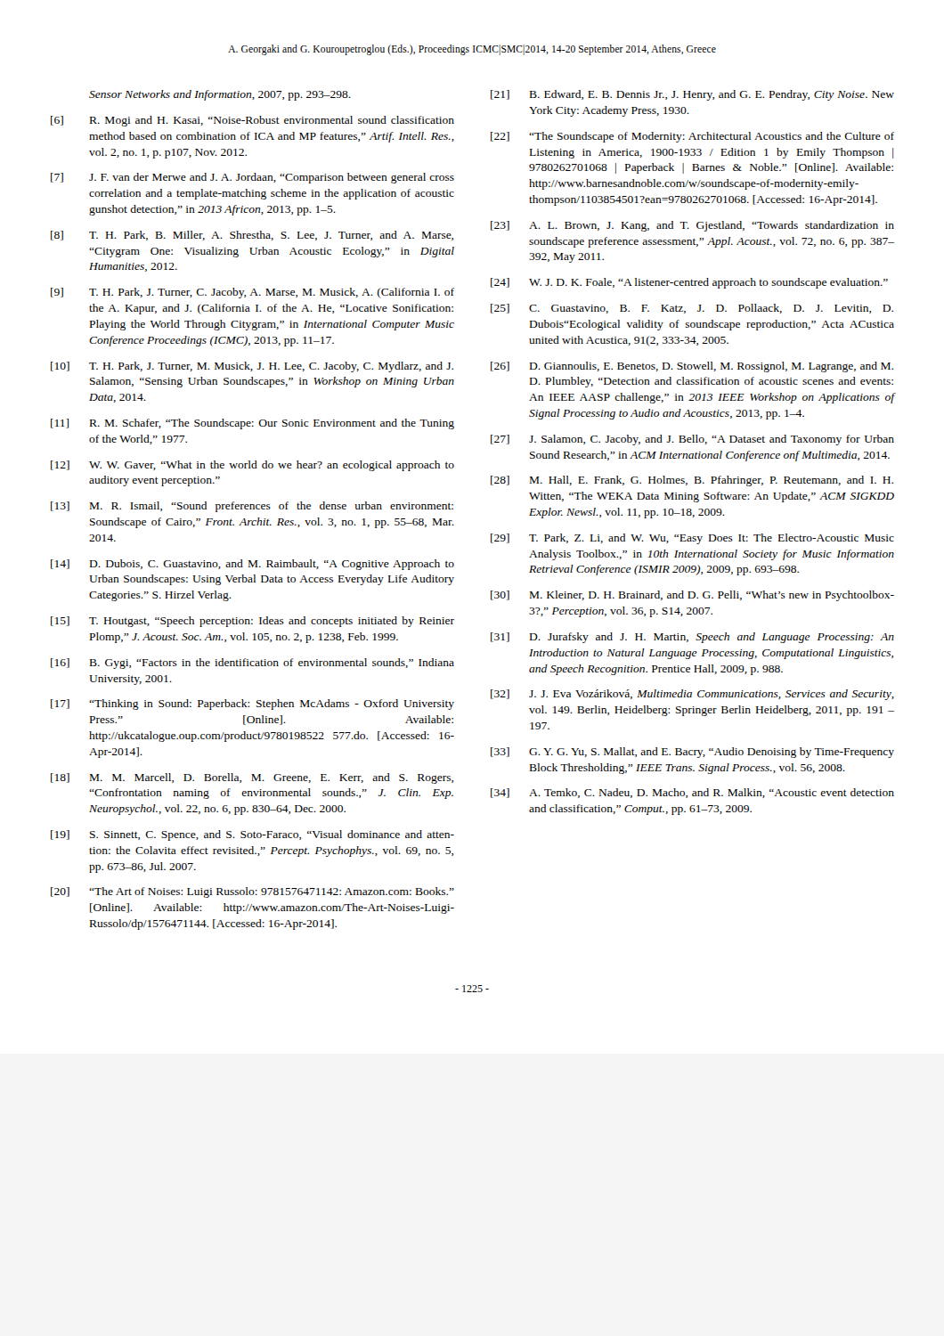A. Georgaki and G. Kouroupetroglou (Eds.), Proceedings ICMC|SMC|2014, 14-20 September 2014, Athens, Greece
Sensor Networks and Information, 2007, pp. 293–298.
[6] R. Mogi and H. Kasai, “Noise-Robust environmental sound classification method based on combination of ICA and MP features,” Artif. Intell. Res., vol. 2, no. 1, p. p107, Nov. 2012.
[7] J. F. van der Merwe and J. A. Jordaan, “Comparison between general cross correlation and a template-matching scheme in the application of acoustic gunshot detection,” in 2013 Africon, 2013, pp. 1–5.
[8] T. H. Park, B. Miller, A. Shrestha, S. Lee, J. Turner, and A. Marse, “Citygram One: Visualizing Urban Acoustic Ecology,” in Digital Humanities, 2012.
[9] T. H. Park, J. Turner, C. Jacoby, A. Marse, M. Musick, A. (California I. of the A. Kapur, and J. (California I. of the A. He, “Locative Sonification: Playing the World Through Citygram,” in International Computer Music Conference Proceedings (ICMC), 2013, pp. 11–17.
[10] T. H. Park, J. Turner, M. Musick, J. H. Lee, C. Jacoby, C. Mydlarz, and J. Salamon, “Sensing Urban Soundscapes,” in Workshop on Mining Urban Data, 2014.
[11] R. M. Schafer, “The Soundscape: Our Sonic Environment and the Tuning of the World,” 1977.
[12] W. W. Gaver, “What in the world do we hear? an ecological approach to auditory event perception.”
[13] M. R. Ismail, “Sound preferences of the dense urban environment: Soundscape of Cairo,” Front. Archit. Res., vol. 3, no. 1, pp. 55–68, Mar. 2014.
[14] D. Dubois, C. Guastavino, and M. Raimbault, “A Cognitive Approach to Urban Soundscapes: Using Verbal Data to Access Everyday Life Auditory Categories.” S. Hirzel Verlag.
[15] T. Houtgast, “Speech perception: Ideas and concepts initiated by Reinier Plomp,” J. Acoust. Soc. Am., vol. 105, no. 2, p. 1238, Feb. 1999.
[16] B. Gygi, “Factors in the identification of environmental sounds,” Indiana University, 2001.
[17]“Thinking in Sound: Paperback: Stephen McAdams - Oxford University Press.” [Online]. Available: http://ukcatalogue.oup.com/product/9780198522 577.do. [Accessed: 16-Apr-2014].
[18] M. M. Marcell, D. Borella, M. Greene, E. Kerr, and S. Rogers, “Confrontation naming of environmental sounds.,” J. Clin. Exp. Neuropsychol., vol. 22, no. 6, pp. 830–64, Dec. 2000.
[19] S. Sinnett, C. Spence, and S. Soto-Faraco, “Visual dominance and attention: the Colavita effect revisited.,” Percept. Psychophys., vol. 69, no. 5, pp. 673–86, Jul. 2007.
[20]“The Art of Noises: Luigi Russolo: 9781576471142: Amazon.com: Books.” [Online]. Available: http://www.amazon.com/The-Art-Noises-Luigi-Russolo/dp/1576471144. [Accessed: 16-Apr-2014].
[21] B. Edward, E. B. Dennis Jr., J. Henry, and G. E. Pendray, City Noise. New York City: Academy Press, 1930.
[22]“The Soundscape of Modernity: Architectural Acoustics and the Culture of Listening in America, 1900-1933 / Edition 1 by Emily Thompson | 9780262701068 | Paperback | Barnes & Noble.” [Online]. Available: http://www.barnesandnoble.com/w/soundscape-of-modernity-emily-thompson/1103854501?ean=9780262701068. [Accessed: 16-Apr-2014].
[23] A. L. Brown, J. Kang, and T. Gjestland, “Towards standardization in soundscape preference assessment,” Appl. Acoust., vol. 72, no. 6, pp. 387–392, May 2011.
[24] W. J. D. K. Foale, “A listener-centred approach to soundscape evaluation.”
[25] C. Guastavino, B. F. Katz, J. D. Pollaack, D. J. Levitin, D. Dubois“Ecological validity of soundscape reproduction,” Acta ACustica united with Acustica, 91(2, 333-34, 2005.
[26] D. Giannoulis, E. Benetos, D. Stowell, M. Rossignol, M. Lagrange, and M. D. Plumbley, “Detection and classification of acoustic scenes and events: An IEEE AASP challenge,” in 2013 IEEE Workshop on Applications of Signal Processing to Audio and Acoustics, 2013, pp. 1–4.
[27] J. Salamon, C. Jacoby, and J. Bello, “A Dataset and Taxonomy for Urban Sound Research,” in ACM International Conference onf Multimedia, 2014.
[28] M. Hall, E. Frank, G. Holmes, B. Pfahringer, P. Reutemann, and I. H. Witten, “The WEKA Data Mining Software: An Update,” ACM SIGKDD Explor. Newsl., vol. 11, pp. 10–18, 2009.
[29] T. Park, Z. Li, and W. Wu, “Easy Does It: The Electro-Acoustic Music Analysis Toolbox.,” in 10th International Society for Music Information Retrieval Conference (ISMIR 2009), 2009, pp. 693–698.
[30] M. Kleiner, D. H. Brainard, and D. G. Pelli, “What’s new in Psychtoolbox-3?,” Perception, vol. 36, p. S14, 2007.
[31] D. Jurafsky and J. H. Martin, Speech and Language Processing: An Introduction to Natural Language Processing, Computational Linguistics, and Speech Recognition. Prentice Hall, 2009, p. 988.
[32] J. J. Eva Vozáriková, Multimedia Communications, Services and Security, vol. 149. Berlin, Heidelberg: Springer Berlin Heidelberg, 2011, pp. 191 – 197.
[33] G. Y. G. Yu, S. Mallat, and E. Bacry, “Audio Denoising by Time-Frequency Block Thresholding,” IEEE Trans. Signal Process., vol. 56, 2008.
[34] A. Temko, C. Nadeu, D. Macho, and R. Malkin, “Acoustic event detection and classification,” Comput., pp. 61–73, 2009.
- 1225 -